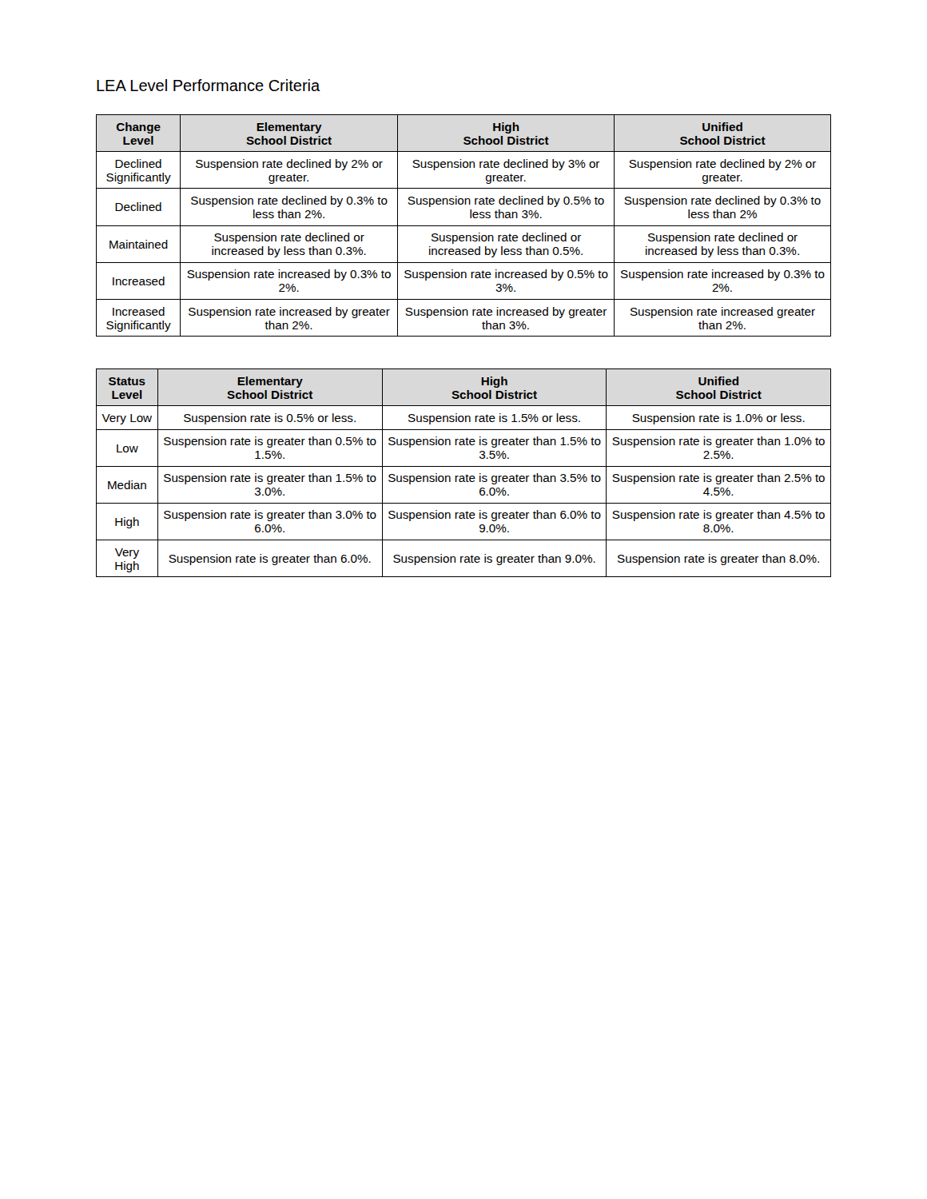LEA Level Performance Criteria
| Change Level | Elementary School District | High School District | Unified School District |
| --- | --- | --- | --- |
| Declined Significantly | Suspension rate declined by 2% or greater. | Suspension rate declined by 3% or greater. | Suspension rate declined by 2% or greater. |
| Declined | Suspension rate declined by 0.3% to less than 2%. | Suspension rate declined by 0.5% to less than 3%. | Suspension rate declined by 0.3% to less than 2% |
| Maintained | Suspension rate declined or increased by less than 0.3%. | Suspension rate declined or increased by less than 0.5%. | Suspension rate declined or increased by less than 0.3%. |
| Increased | Suspension rate increased by 0.3% to 2%. | Suspension rate increased by 0.5% to 3%. | Suspension rate increased by 0.3% to 2%. |
| Increased Significantly | Suspension rate increased by greater than 2%. | Suspension rate increased by greater than 3%. | Suspension rate increased greater than 2%. |
| Status Level | Elementary School District | High School District | Unified School District |
| --- | --- | --- | --- |
| Very Low | Suspension rate is 0.5% or less. | Suspension rate is 1.5% or less. | Suspension rate is 1.0% or less. |
| Low | Suspension rate is greater than 0.5% to 1.5%. | Suspension rate is greater than 1.5% to 3.5%. | Suspension rate is greater than 1.0% to 2.5%. |
| Median | Suspension rate is greater than 1.5% to 3.0%. | Suspension rate is greater than 3.5% to 6.0%. | Suspension rate is greater than 2.5% to 4.5%. |
| High | Suspension rate is greater than 3.0% to 6.0%. | Suspension rate is greater than 6.0% to 9.0%. | Suspension rate is greater than 4.5% to 8.0%. |
| Very High | Suspension rate is greater than 6.0%. | Suspension rate is greater than 9.0%. | Suspension rate is greater than 8.0%. |